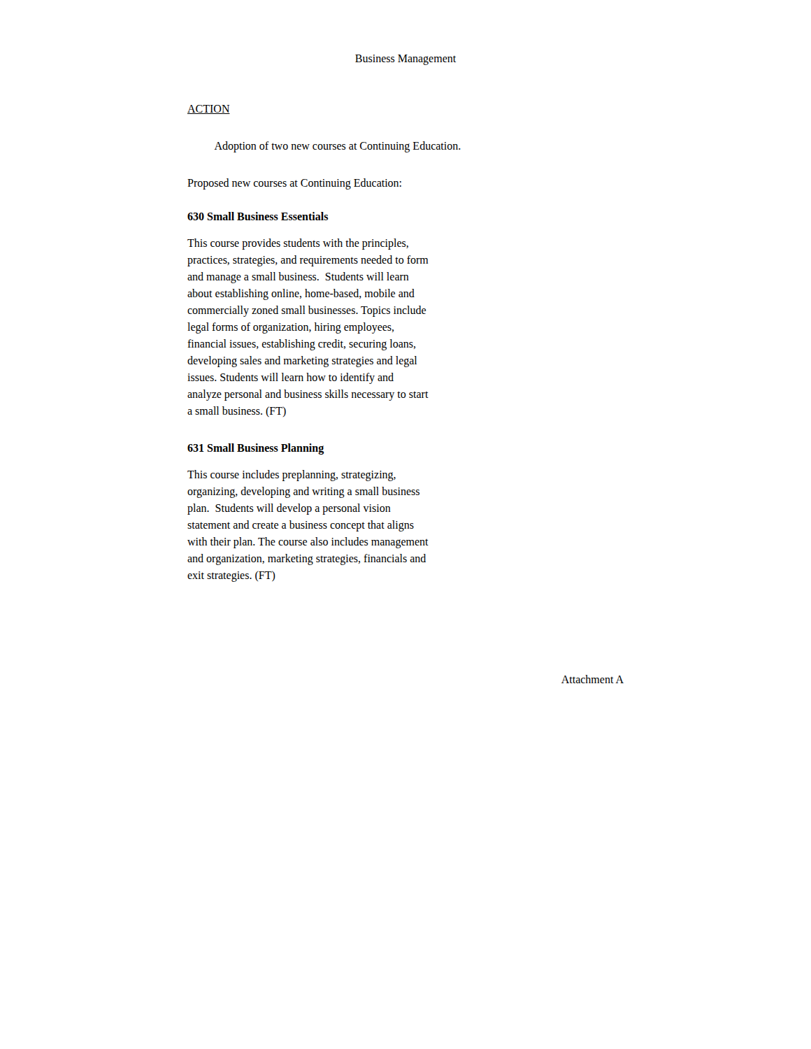Business Management
ACTION
Adoption of two new courses at Continuing Education.
Proposed new courses at Continuing Education:
630 Small Business Essentials
This course provides students with the principles, practices, strategies, and requirements needed to form and manage a small business. Students will learn about establishing online, home-based, mobile and commercially zoned small businesses. Topics include legal forms of organization, hiring employees, financial issues, establishing credit, securing loans, developing sales and marketing strategies and legal issues. Students will learn how to identify and analyze personal and business skills necessary to start a small business. (FT)
631 Small Business Planning
This course includes preplanning, strategizing, organizing, developing and writing a small business plan. Students will develop a personal vision statement and create a business concept that aligns with their plan. The course also includes management and organization, marketing strategies, financials and exit strategies. (FT)
Attachment A